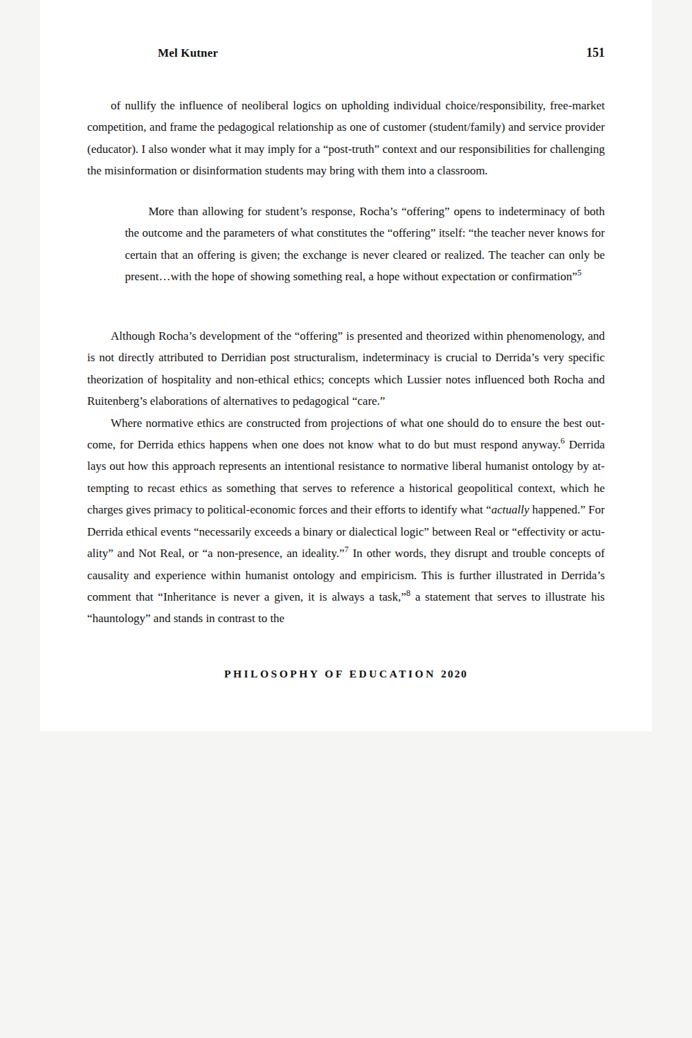Mel Kutner 151
of nullify the influence of neoliberal logics on upholding individual choice/responsibility, free-market competition, and frame the pedagogical relationship as one of customer (student/family) and service provider (educator). I also wonder what it may imply for a “post-truth” context and our responsibilities for challenging the misinformation or disinformation students may bring with them into a classroom.
More than allowing for student’s response, Rocha’s “offering” opens to indeterminacy of both the outcome and the parameters of what constitutes the “offering” itself: “the teacher never knows for certain that an offering is given; the exchange is never cleared or realized. The teacher can only be present…with the hope of showing something real, a hope without expectation or confirmation”5
Although Rocha’s development of the “offering” is presented and theorized within phenomenology, and is not directly attributed to Derridian post structuralism, indeterminacy is crucial to Derrida’s very specific theorization of hospitality and non-ethical ethics; concepts which Lussier notes influenced both Rocha and Ruitenberg’s elaborations of alternatives to pedagogical “care.”
Where normative ethics are constructed from projections of what one should do to ensure the best outcome, for Derrida ethics happens when one does not know what to do but must respond anyway.6 Derrida lays out how this approach represents an intentional resistance to normative liberal humanist ontology by attempting to recast ethics as something that serves to reference a historical geopolitical context, which he charges gives primacy to political-economic forces and their efforts to identify what “actually happened.” For Derrida ethical events “necessarily exceeds a binary or dialectical logic” between Real or “effectivity or actuality” and Not Real, or “a non-presence, an ideality.”7 In other words, they disrupt and trouble concepts of causality and experience within humanist ontology and empiricism. This is further illustrated in Derrida’s comment that “Inheritance is never a given, it is always a task,”8 a statement that serves to illustrate his “hauntology” and stands in contrast to the
Philosophy of Education 2020